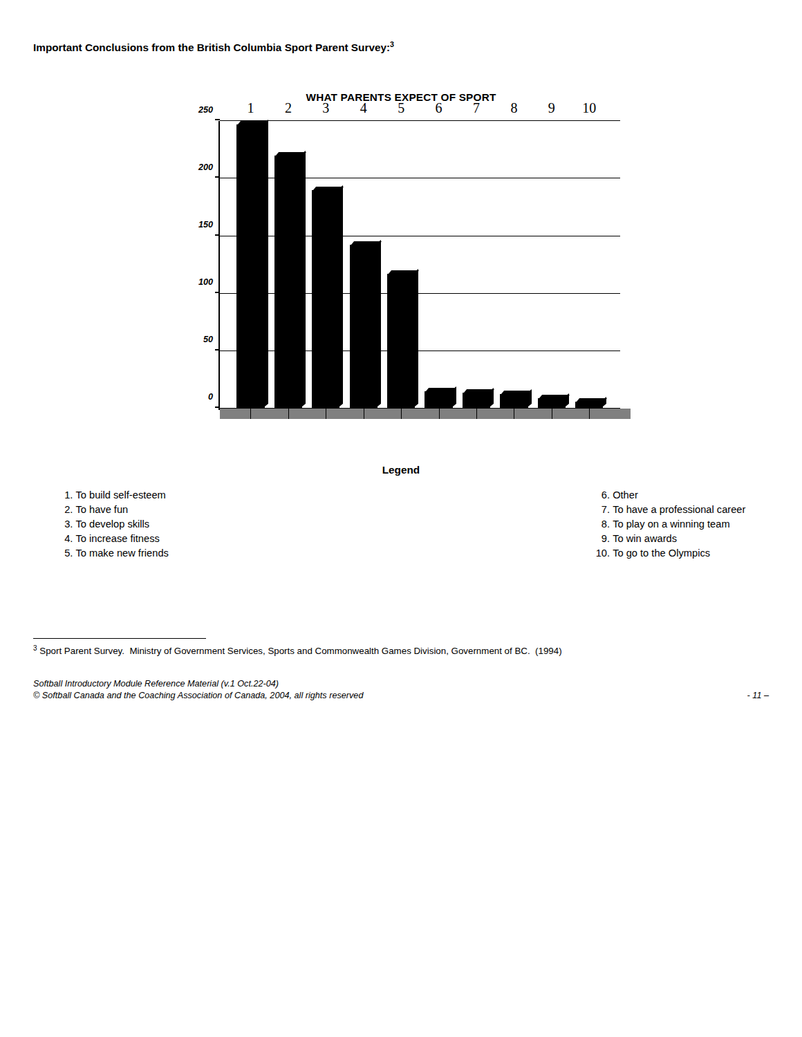Important Conclusions from the British Columbia Sport Parent Survey:3
WHAT PARENTS EXPECT OF SPORT
250
200
150
100
50
0
1
2
3
4
5
6
7
8
9
10
Legend
To build self-esteem
To have fun
To develop skills
To increase fitness
To make new friends
Other
To have a professional career
To play on a winning team
To win awards
To go to the Olympics
3 Sport Parent Survey. Ministry of Government Services, Sports and Commonwealth Games Division, Government of BC. (1994)
Softball Introductory Module Reference Material (v.1 Oct.22-04)
© Softball Canada and the Coaching Association of Canada, 2004, all rights reserved - 11 –